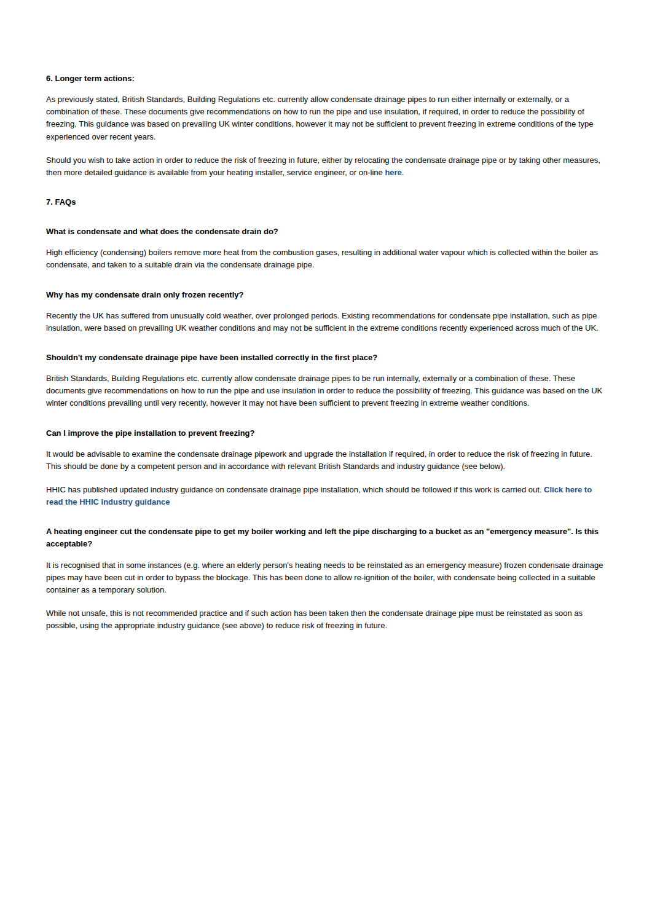6. Longer term actions:
As previously stated, British Standards, Building Regulations etc. currently allow condensate drainage pipes to run either internally or externally, or a combination of these. These documents give recommendations on how to run the pipe and use insulation, if required, in order to reduce the possibility of freezing, This guidance was based on prevailing UK winter conditions, however it may not be sufficient to prevent freezing in extreme conditions of the type experienced over recent years.
Should you wish to take action in order to reduce the risk of freezing in future, either by relocating the condensate drainage pipe or by taking other measures, then more detailed guidance is available from your heating installer, service engineer, or on-line here.
7. FAQs
What is condensate and what does the condensate drain do?
High efficiency (condensing) boilers remove more heat from the combustion gases, resulting in additional water vapour which is collected within the boiler as condensate, and taken to a suitable drain via the condensate drainage pipe.
Why has my condensate drain only frozen recently?
Recently the UK has suffered from unusually cold weather, over prolonged periods. Existing recommendations for condensate pipe installation, such as pipe insulation, were based on prevailing UK weather conditions and may not be sufficient in the extreme conditions recently experienced across much of the UK.
Shouldn't my condensate drainage pipe have been installed correctly in the first place?
British Standards, Building Regulations etc. currently allow condensate drainage pipes to be run internally, externally or a combination of these. These documents give recommendations on how to run the pipe and use insulation in order to reduce the possibility of freezing. This guidance was based on the UK winter conditions prevailing until very recently, however it may not have been sufficient to prevent freezing in extreme weather conditions.
Can I improve the pipe installation to prevent freezing?
It would be advisable to examine the condensate drainage pipework and upgrade the installation if required, in order to reduce the risk of freezing in future. This should be done by a competent person and in accordance with relevant British Standards and industry guidance (see below).
HHIC has published updated industry guidance on condensate drainage pipe installation, which should be followed if this work is carried out. Click here to read the HHIC industry guidance
A heating engineer cut the condensate pipe to get my boiler working and left the pipe discharging to a bucket as an "emergency measure". Is this acceptable?
It is recognised that in some instances (e.g. where an elderly person's heating needs to be reinstated as an emergency measure) frozen condensate drainage pipes may have been cut in order to bypass the blockage. This has been done to allow re-ignition of the boiler, with condensate being collected in a suitable container as a temporary solution.
While not unsafe, this is not recommended practice and if such action has been taken then the condensate drainage pipe must be reinstated as soon as possible, using the appropriate industry guidance (see above) to reduce risk of freezing in future.